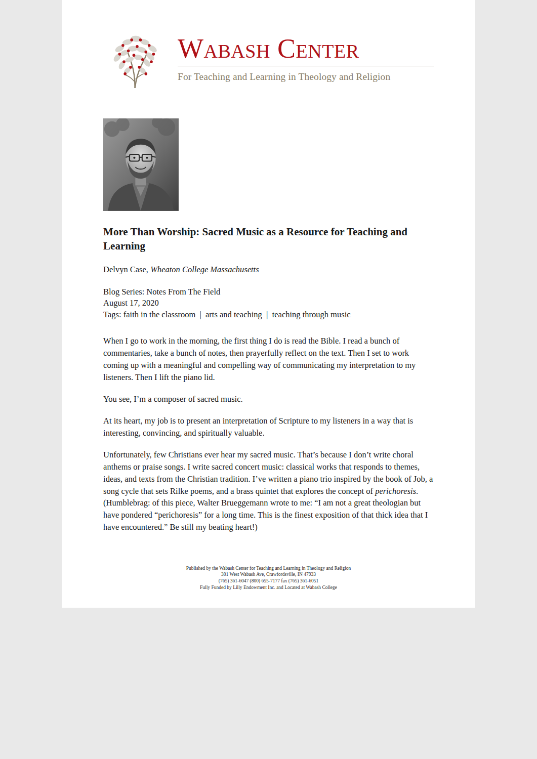Wabash Center tree emblem
Wabash Center
For Teaching and Learning in Theology and Religion
More Than Worship: Sacred Music as a Resource for Teaching and Learning
Delvyn Case, Wheaton College Massachusetts
Blog Series: Notes From The Field
August 17, 2020
Tags: faith in the classroom|arts and teaching|teaching through music
When I go to work in the morning, the first thing I do is read the Bible. I read a bunch of commentaries, take a bunch of notes, then prayerfully reflect on the text. Then I set to work coming up with a meaningful and compelling way of communicating my interpretation to my listeners. Then I lift the piano lid.
You see, I’m a composer of sacred music.
At its heart, my job is to present an interpretation of Scripture to my listeners in a way that is interesting, convincing, and spiritually valuable.
Unfortunately, few Christians ever hear my sacred music. That’s because I don’t write choral anthems or praise songs. I write sacred concert music: classical works that responds to themes, ideas, and texts from the Christian tradition. I’ve written a piano trio inspired by the book of Job, a song cycle that sets Rilke poems, and a brass quintet that explores the concept of perichoresis. (Humblebrag: of this piece, Walter Brueggemann wrote to me: “I am not a great theologian but have pondered “perichoresis” for a long time. This is the finest exposition of that thick idea that I have encountered.” Be still my beating heart!)
Published by the Wabash Center for Teaching and Learning in Theology and Religion
301 West Wabash Ave, Crawfordsville, IN 47933
(765) 361-6047 (800) 655-7177 fax (765) 361-6051
Fully Funded by Lilly Endowment Inc. and Located at Wabash College